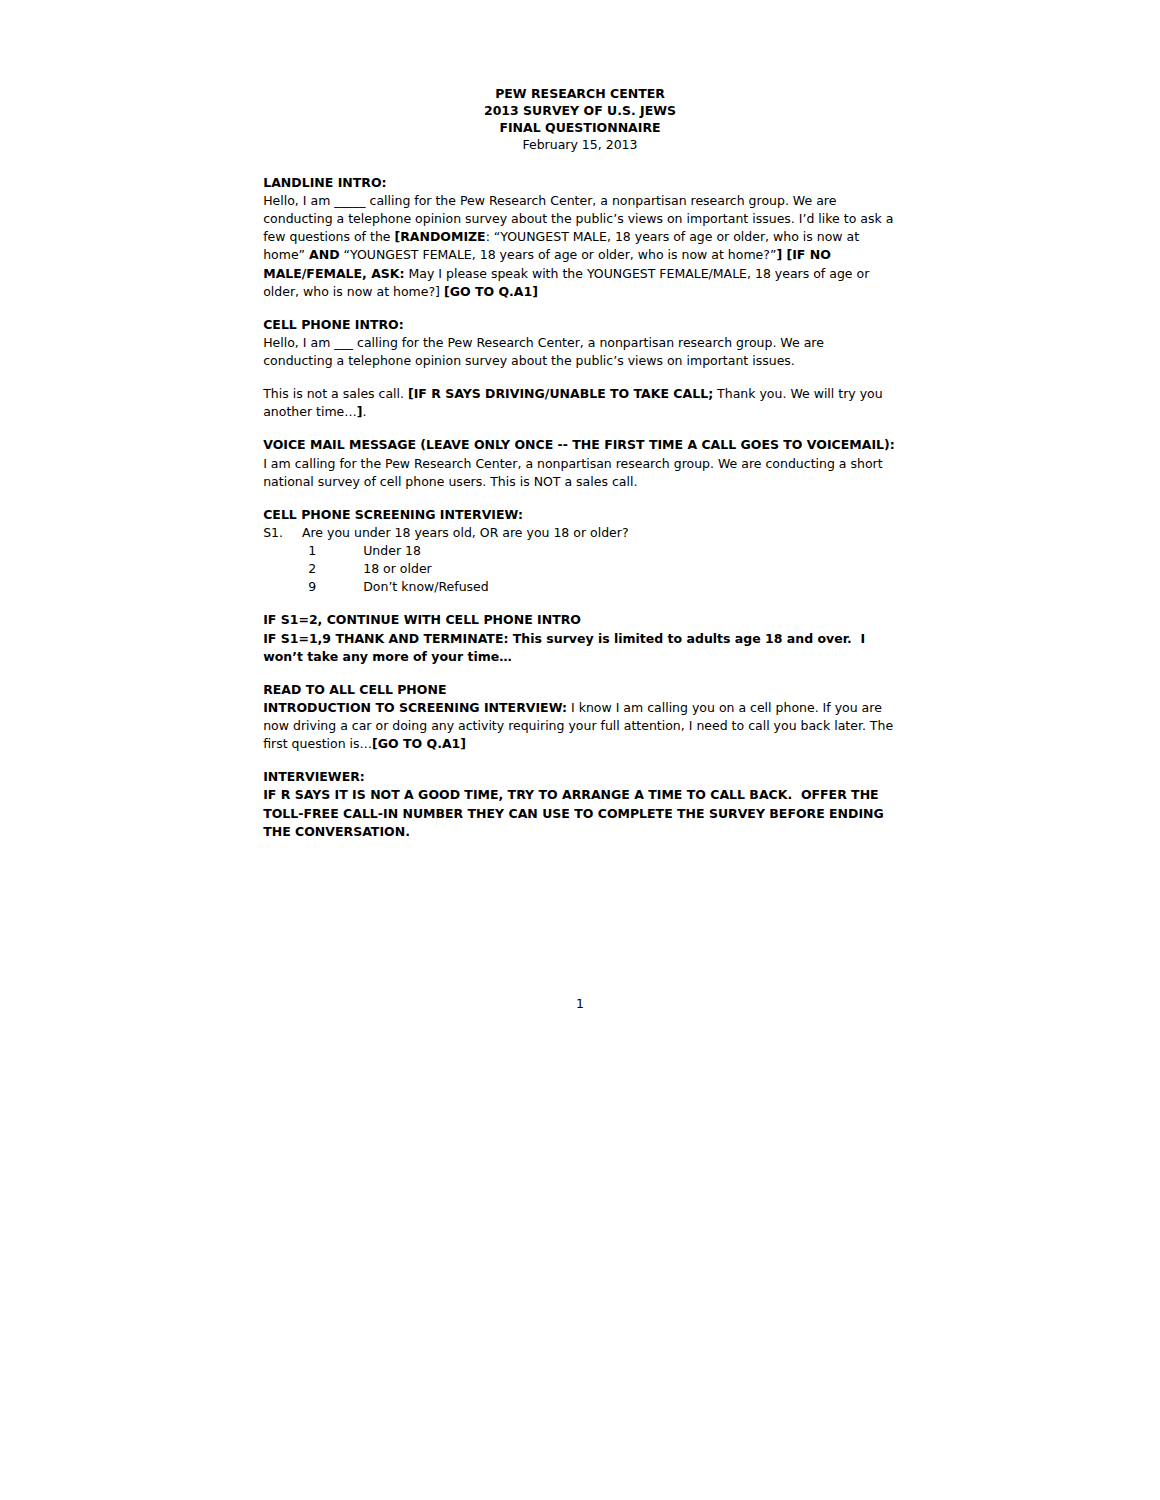PEW RESEARCH CENTER
2013 SURVEY OF U.S. JEWS
FINAL QUESTIONNAIRE
February 15, 2013
LANDLINE INTRO:
Hello, I am _____ calling for the Pew Research Center, a nonpartisan research group. We are conducting a telephone opinion survey about the public’s views on important issues. I’d like to ask a few questions of the [RANDOMIZE: “YOUNGEST MALE, 18 years of age or older, who is now at home” AND “YOUNGEST FEMALE, 18 years of age or older, who is now at home?”] [IF NO MALE/FEMALE, ASK: May I please speak with the YOUNGEST FEMALE/MALE, 18 years of age or older, who is now at home?] [GO TO Q.A1]
CELL PHONE INTRO:
Hello, I am ___ calling for the Pew Research Center, a nonpartisan research group. We are conducting a telephone opinion survey about the public’s views on important issues.
This is not a sales call. [IF R SAYS DRIVING/UNABLE TO TAKE CALL; Thank you. We will try you another time…].
VOICE MAIL MESSAGE (LEAVE ONLY ONCE -- THE FIRST TIME A CALL GOES TO VOICEMAIL):
I am calling for the Pew Research Center, a nonpartisan research group. We are conducting a short national survey of cell phone users. This is NOT a sales call.
CELL PHONE SCREENING INTERVIEW:
S1.
Are you under 18 years old, OR are you 18 or older?
1
Under 18
2
18 or older
9
Don’t know/Refused
IF S1=2, CONTINUE WITH CELL PHONE INTRO
IF S1=1,9 THANK AND TERMINATE: This survey is limited to adults age 18 and over. I won’t take any more of your time…
READ TO ALL CELL PHONE
INTRODUCTION TO SCREENING INTERVIEW: I know I am calling you on a cell phone. If you are now driving a car or doing any activity requiring your full attention, I need to call you back later. The first question is…[GO TO Q.A1]
INTERVIEWER:
IF R SAYS IT IS NOT A GOOD TIME, TRY TO ARRANGE A TIME TO CALL BACK. OFFER THE TOLL-FREE CALL-IN NUMBER THEY CAN USE TO COMPLETE THE SURVEY BEFORE ENDING THE CONVERSATION.
1